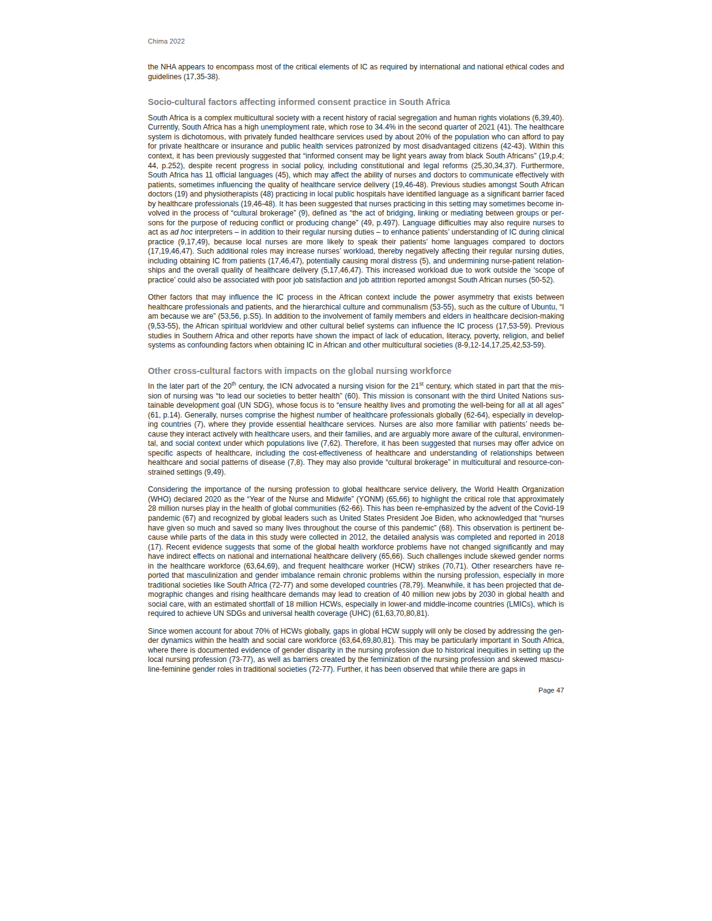Chima 2022
the NHA appears to encompass most of the critical elements of IC as required by international and national ethical codes and guidelines (17,35-38).
Socio-cultural factors affecting informed consent practice in South Africa
South Africa is a complex multicultural society with a recent history of racial segregation and human rights violations (6,39,40). Currently, South Africa has a high unemployment rate, which rose to 34.4% in the second quarter of 2021 (41). The healthcare system is dichotomous, with privately funded healthcare services used by about 20% of the population who can afford to pay for private healthcare or insurance and public health services patronized by most disadvantaged citizens (42-43). Within this context, it has been previously suggested that “informed consent may be light years away from black South Africans” (19,p.4; 44, p.252), despite recent progress in social policy, including constitutional and legal reforms (25,30,34,37). Furthermore, South Africa has 11 official languages (45), which may affect the ability of nurses and doctors to communicate effectively with patients, sometimes influencing the quality of healthcare service delivery (19,46-48). Previous studies amongst South African doctors (19) and physiotherapists (48) practicing in local public hospitals have identified language as a significant barrier faced by healthcare professionals (19,46-48). It has been suggested that nurses practicing in this setting may sometimes become involved in the process of “cultural brokerage” (9), defined as “the act of bridging, linking or mediating between groups or persons for the purpose of reducing conflict or producing change” (49, p.497). Language difficulties may also require nurses to act as ad hoc interpreters – in addition to their regular nursing duties – to enhance patients’ understanding of IC during clinical practice (9,17,49), because local nurses are more likely to speak their patients’ home languages compared to doctors (17,19,46,47). Such additional roles may increase nurses’ workload, thereby negatively affecting their regular nursing duties, including obtaining IC from patients (17,46,47), potentially causing moral distress (5), and undermining nurse-patient relationships and the overall quality of healthcare delivery (5,17,46,47). This increased workload due to work outside the ‘scope of practice’ could also be associated with poor job satisfaction and job attrition reported amongst South African nurses (50-52).
Other factors that may influence the IC process in the African context include the power asymmetry that exists between healthcare professionals and patients, and the hierarchical culture and communalism (53-55), such as the culture of Ubuntu, “I am because we are” (53,56, p.S5). In addition to the involvement of family members and elders in healthcare decision-making (9,53-55), the African spiritual worldview and other cultural belief systems can influence the IC process (17,53-59). Previous studies in Southern Africa and other reports have shown the impact of lack of education, literacy, poverty, religion, and belief systems as confounding factors when obtaining IC in African and other multicultural societies (8-9,12-14,17,25,42,53-59).
Other cross-cultural factors with impacts on the global nursing workforce
In the later part of the 20th century, the ICN advocated a nursing vision for the 21st century, which stated in part that the mission of nursing was “to lead our societies to better health” (60). This mission is consonant with the third United Nations sustainable development goal (UN SDG), whose focus is to “ensure healthy lives and promoting the well-being for all at all ages” (61, p.14). Generally, nurses comprise the highest number of healthcare professionals globally (62-64), especially in developing countries (7), where they provide essential healthcare services. Nurses are also more familiar with patients’ needs because they interact actively with healthcare users, and their families, and are arguably more aware of the cultural, environmental, and social context under which populations live (7,62). Therefore, it has been suggested that nurses may offer advice on specific aspects of healthcare, including the cost-effectiveness of healthcare and understanding of relationships between healthcare and social patterns of disease (7,8). They may also provide “cultural brokerage” in multicultural and resource-constrained settings (9,49).
Considering the importance of the nursing profession to global healthcare service delivery, the World Health Organization (WHO) declared 2020 as the “Year of the Nurse and Midwife” (YONM) (65,66) to highlight the critical role that approximately 28 million nurses play in the health of global communities (62-66). This has been re-emphasized by the advent of the Covid-19 pandemic (67) and recognized by global leaders such as United States President Joe Biden, who acknowledged that “nurses have given so much and saved so many lives throughout the course of this pandemic” (68). This observation is pertinent because while parts of the data in this study were collected in 2012, the detailed analysis was completed and reported in 2018 (17). Recent evidence suggests that some of the global health workforce problems have not changed significantly and may have indirect effects on national and international healthcare delivery (65,66). Such challenges include skewed gender norms in the healthcare workforce (63,64,69), and frequent healthcare worker (HCW) strikes (70,71). Other researchers have reported that masculinization and gender imbalance remain chronic problems within the nursing profession, especially in more traditional societies like South Africa (72-77) and some developed countries (78,79). Meanwhile, it has been projected that demographic changes and rising healthcare demands may lead to creation of 40 million new jobs by 2030 in global health and social care, with an estimated shortfall of 18 million HCWs, especially in lower-and middle-income countries (LMICs), which is required to achieve UN SDGs and universal health coverage (UHC) (61,63,70,80,81).
Since women account for about 70% of HCWs globally, gaps in global HCW supply will only be closed by addressing the gender dynamics within the health and social care workforce (63,64,69,80,81). This may be particularly important in South Africa, where there is documented evidence of gender disparity in the nursing profession due to historical inequities in setting up the local nursing profession (73-77), as well as barriers created by the feminization of the nursing profession and skewed masculine-feminine gender roles in traditional societies (72-77). Further, it has been observed that while there are gaps in
Page 47